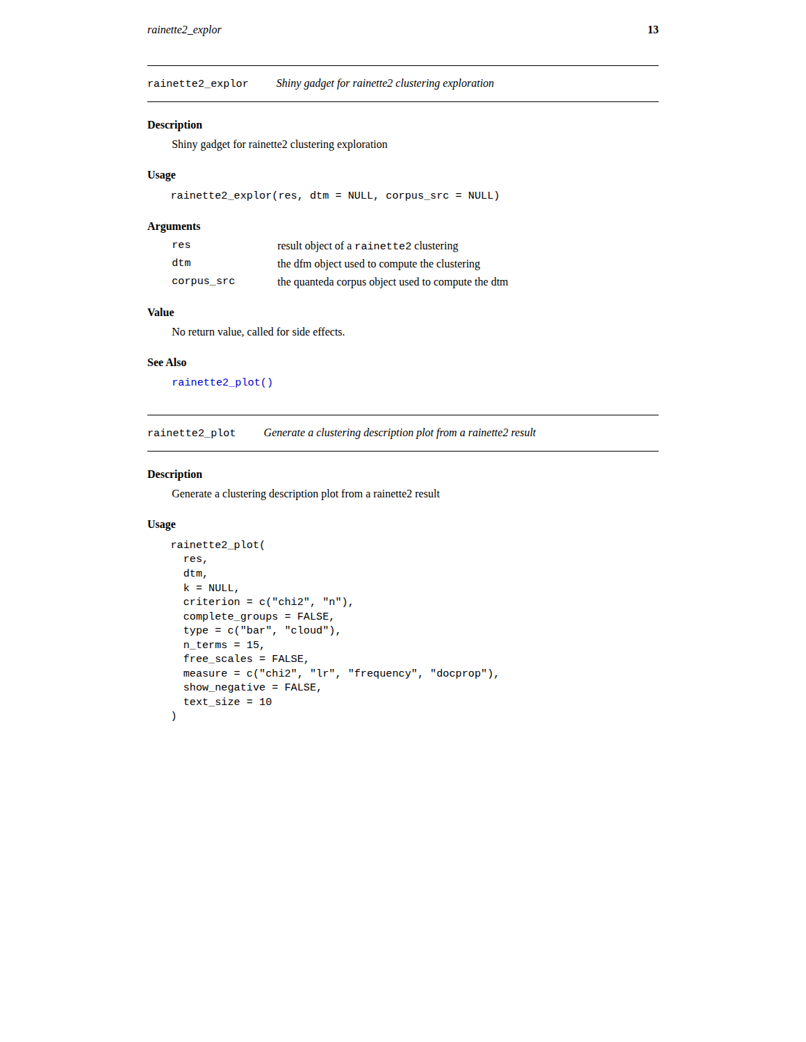rainette2_explor 13
rainette2_explor Shiny gadget for rainette2 clustering exploration
Description
Shiny gadget for rainette2 clustering exploration
Usage
rainette2_explor(res, dtm = NULL, corpus_src = NULL)
Arguments
res
result object of a rainette2 clustering
dtm
the dfm object used to compute the clustering
corpus_src
the quanteda corpus object used to compute the dtm
Value
No return value, called for side effects.
See Also
rainette2_plot()
rainette2_plot Generate a clustering description plot from a rainette2 result
Description
Generate a clustering description plot from a rainette2 result
Usage
rainette2_plot(
  res,
  dtm,
  k = NULL,
  criterion = c("chi2", "n"),
  complete_groups = FALSE,
  type = c("bar", "cloud"),
  n_terms = 15,
  free_scales = FALSE,
  measure = c("chi2", "lr", "frequency", "docprop"),
  show_negative = FALSE,
  text_size = 10
)